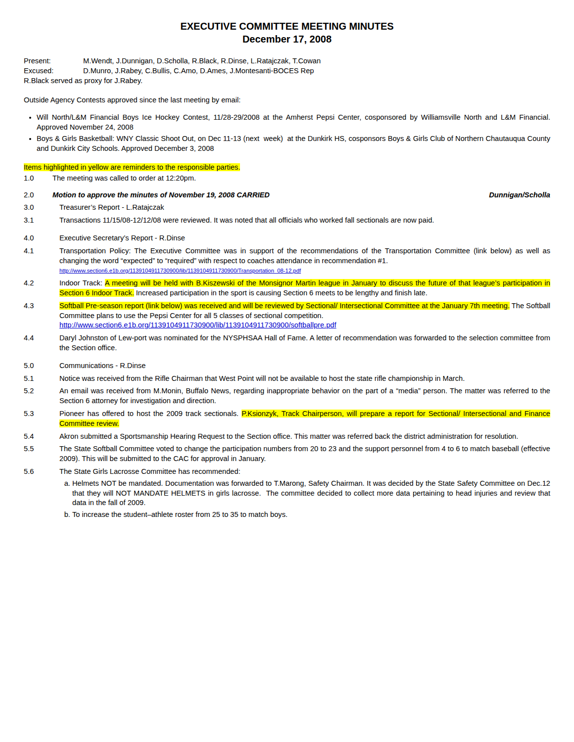EXECUTIVE COMMITTEE MEETING MINUTESDecember 17, 2008
| Present: | M.Wendt, J.Dunnigan, D.Scholla, R.Black, R.Dinse, L.Ratajczak, T.Cowan |
| Excused: | D.Munro, J.Rabey, C.Bullis, C.Amo, D.Ames, J.Montesanti-BOCES Rep |
R.Black served as proxy for J.Rabey.
Outside Agency Contests approved since the last meeting by email:
Will North/L&M Financial Boys Ice Hockey Contest, 11/28-29/2008 at the Amherst Pepsi Center, cosponsored by Williamsville North and L&M Financial. Approved November 24, 2008
Boys & Girls Basketball: WNY Classic Shoot Out, on Dec 11-13 (next week) at the Dunkirk HS, cosponsors Boys & Girls Club of Northern Chautauqua County and Dunkirk City Schools. Approved December 3, 2008
Items highlighted in yellow are reminders to the responsible parties.
| 1.0 | The meeting was called to order at 12:20pm. |
| 2.0 | Motion to approve the minutes of November 19, 2008 CARRIED | Dunnigan/Scholla |
| 3.0 | Treasurer’s Report - L.Ratajczak |
| 3.1 | Transactions 11/15/08-12/12/08 were reviewed. It was noted that all officials who worked fall sectionals are now paid. |
| 4.0 | Executive Secretary’s Report - R.Dinse |
| 4.1 | Transportation Policy: The Executive Committee was in support of the recommendations of the Transportation Committee (link below) as well as changing the word “expected” to “required” with respect to coaches attendance in recommendation #1. http://www.section6.e1b.org/1139104911730900/lib/1139104911730900/Transportation_08-12.pdf |
| 4.2 | Indoor Track: A meeting will be held with B.Kiszewski of the Monsignor Martin league in January to discuss the future of that league’s participation in Section 6 Indoor Track. Increased participation in the sport is causing Section 6 meets to be lengthy and finish late. |
| 4.3 | Softball Pre-season report (link below) was received and will be reviewed by Sectional/ Intersectional Committee at the January 7th meeting. The Softball Committee plans to use the Pepsi Center for all 5 classes of sectional competition. http://www.section6.e1b.org/1139104911730900/lib/1139104911730900/softballpre.pdf |
| 4.4 | Daryl Johnston of Lew-port was nominated for the NYSPHSAA Hall of Fame. A letter of recommendation was forwarded to the selection committee from the Section office. |
| 5.0 | Communications - R.Dinse |
| 5.1 | Notice was received from the Rifle Chairman that West Point will not be available to host the state rifle championship in March. |
| 5.2 | An email was received from M.Monin, Buffalo News, regarding inappropriate behavior on the part of a “media” person. The matter was referred to the Section 6 attorney for investigation and direction. |
| 5.3 | Pioneer has offered to host the 2009 track sectionals. P.Ksionzyk, Track Chairperson, will prepare a report for Sectional/ Intersectional and Finance Committee review. |
| 5.4 | Akron submitted a Sportsmanship Hearing Request to the Section office. This matter was referred back the district administration for resolution. |
| 5.5 | The State Softball Committee voted to change the participation numbers from 20 to 23 and the support personnel from 4 to 6 to match baseball (effective 2009). This will be submitted to the CAC for approval in January. |
| 5.6 | The State Girls Lacrosse Committee has recommended: Helmets NOT be mandated. Documentation was forwarded to T.Marong, Safety Chairman. It was decided by the State Safety Committee on Dec.12 that they will NOT MANDATE HELMETS in girls lacrosse. The committee decided to collect more data pertaining to head injuries and review that data in the fall of 2009. To increase the student–athlete roster from 25 to 35 to match boys. |